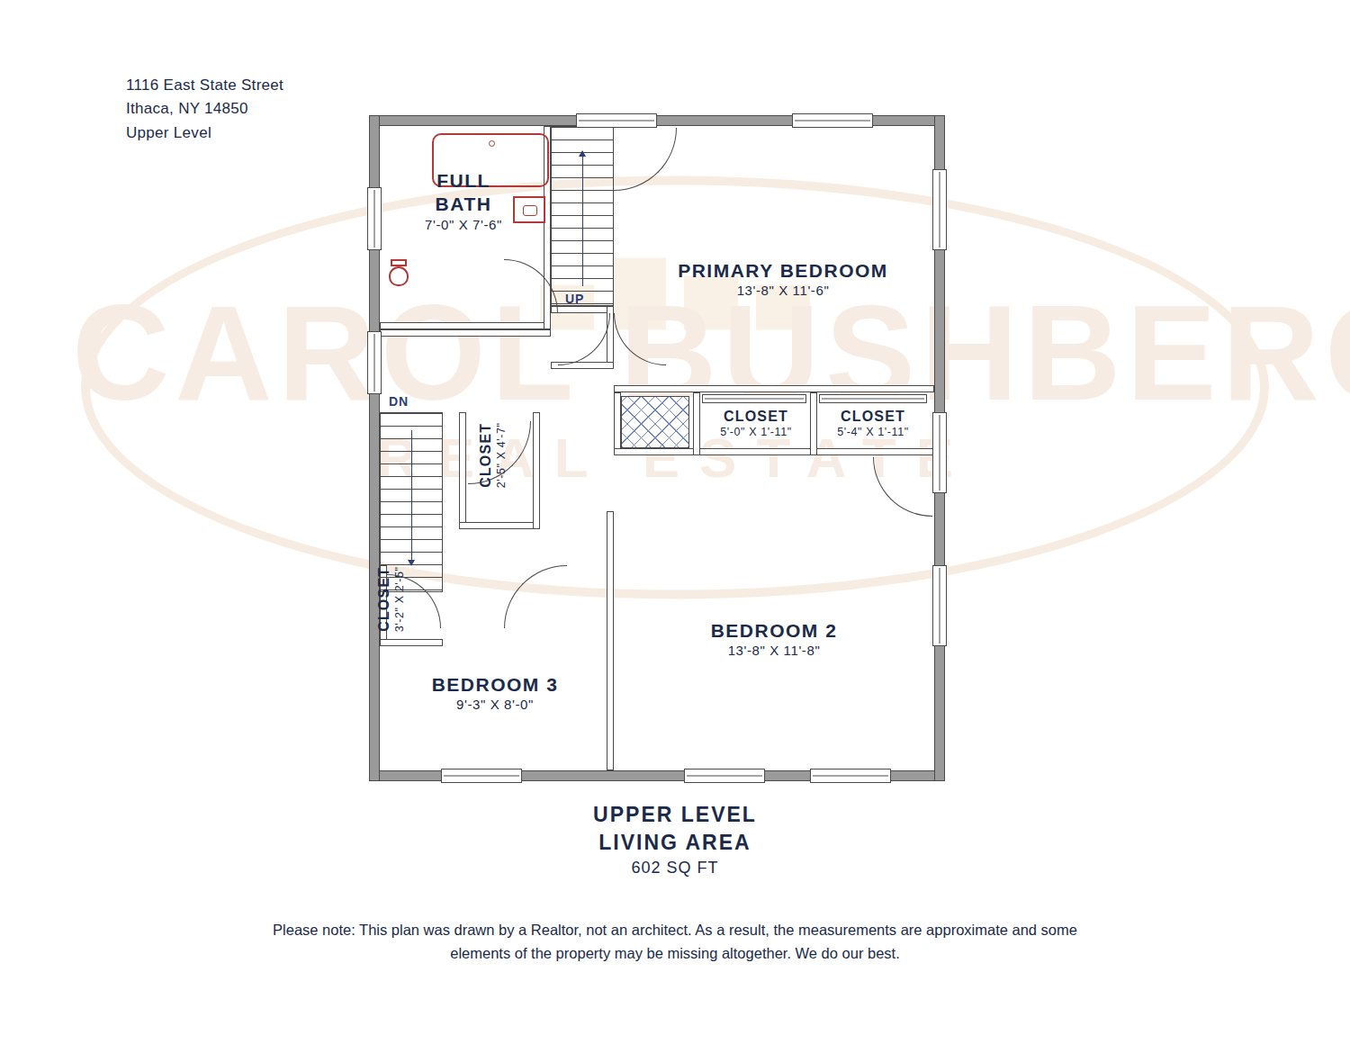CAROL BUSHBERG
REAL ESTATE
1116 East State Street
Ithaca, NY 14850
Upper Level
UP
DN
FULL
BATH
7'-0" X 7'-6"
PRIMARY BEDROOM
13'-8" X 11'-6"
CLOSET
5'-0" X 1'-11"
CLOSET
5'-4" X 1'-11"
CLOSET
2'-5" X 4'-7"
CLOSET
3'-2" X 2'-5"
BEDROOM 2
13'-8" X 11'-8"
BEDROOM 3
9'-3" X 8'-0"
UPPER LEVEL
LIVING AREA
602 SQ FT
Please note: This plan was drawn by a Realtor, not an architect. As a result, the measurements are approximate and some elements of the property may be missing altogether. We do our best.